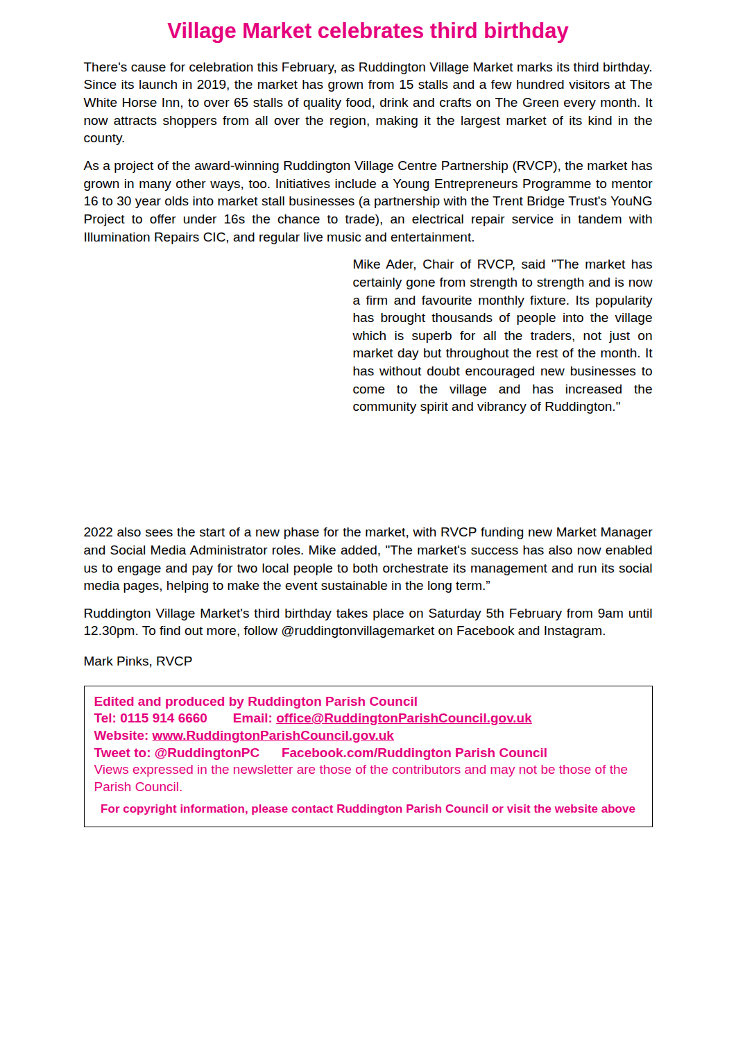Village Market celebrates third birthday
There's cause for celebration this February, as Ruddington Village Market marks its third birthday. Since its launch in 2019, the market has grown from 15 stalls and a few hundred visitors at The White Horse Inn, to over 65 stalls of quality food, drink and crafts on The Green every month. It now attracts shoppers from all over the region, making it the largest market of its kind in the county.
As a project of the award-winning Ruddington Village Centre Partnership (RVCP), the market has grown in many other ways, too. Initiatives include a Young Entrepreneurs Programme to mentor 16 to 30 year olds into market stall businesses (a partnership with the Trent Bridge Trust's YouNG Project to offer under 16s the chance to trade), an electrical repair service in tandem with Illumination Repairs CIC, and regular live music and entertainment.
Mike Ader, Chair of RVCP, said "The market has certainly gone from strength to strength and is now a firm and favourite monthly fixture. Its popularity has brought thousands of people into the village which is superb for all the traders, not just on market day but throughout the rest of the month. It has without doubt encouraged new businesses to come to the village and has increased the community spirit and vibrancy of Ruddington."
2022 also sees the start of a new phase for the market, with RVCP funding new Market Manager and Social Media Administrator roles. Mike added, "The market's success has also now enabled us to engage and pay for two local people to both orchestrate its management and run its social media pages, helping to make the event sustainable in the long term.”
Ruddington Village Market's third birthday takes place on Saturday 5th February from 9am until 12.30pm. To find out more, follow @ruddingtonvillagemarket on Facebook and Instagram.
Mark Pinks, RVCP
Edited and produced by Ruddington Parish Council
Tel: 0115 914 6660 Email: office@RuddingtonParishCouncil.gov.uk
Website: www.RuddingtonParishCouncil.gov.uk
Tweet to: @RuddingtonPC Facebook.com/Ruddington Parish Council
Views expressed in the newsletter are those of the contributors and may not be those of the Parish Council.
For copyright information, please contact Ruddington Parish Council or visit the website above